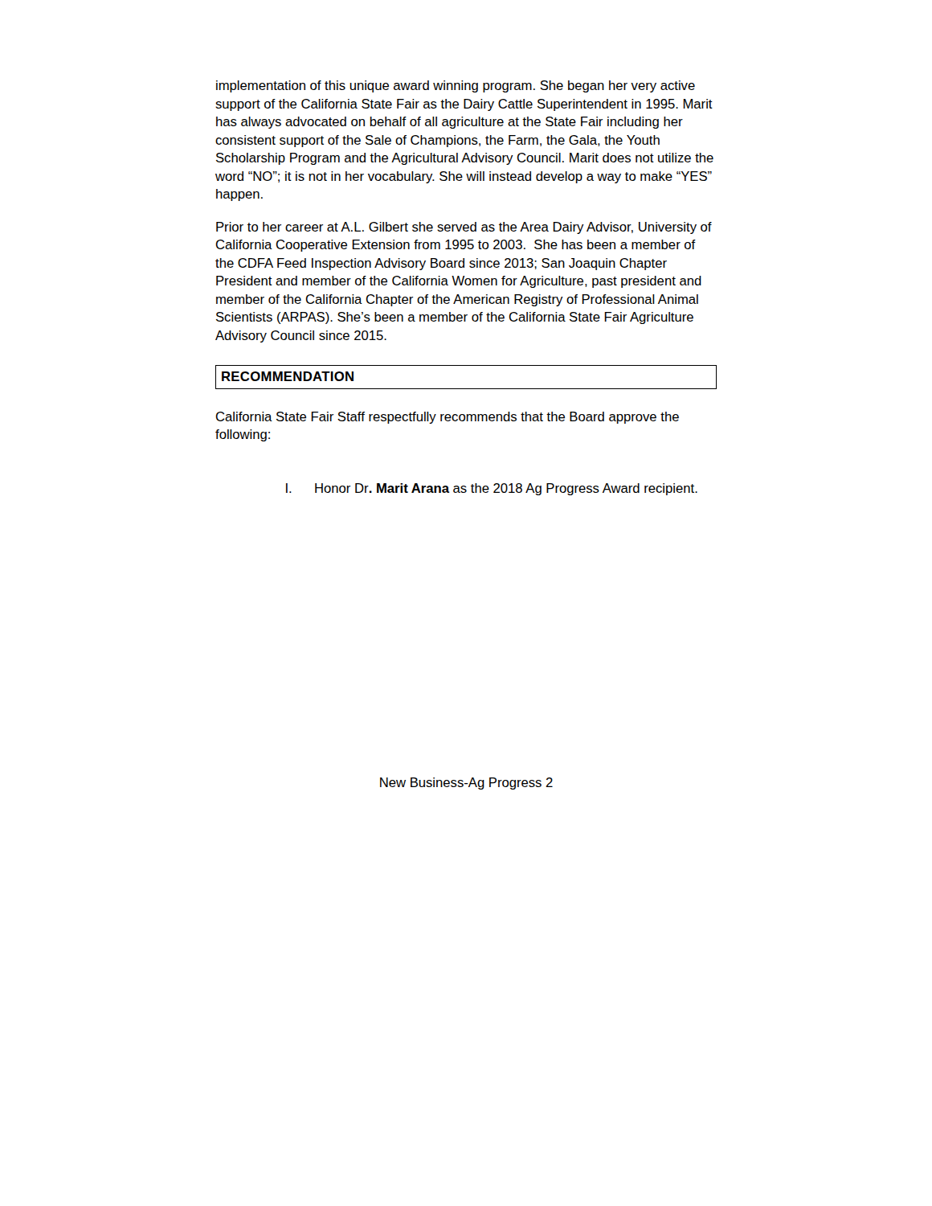implementation of this unique award winning program. She began her very active support of the California State Fair as the Dairy Cattle Superintendent in 1995. Marit has always advocated on behalf of all agriculture at the State Fair including her consistent support of the Sale of Champions, the Farm, the Gala, the Youth Scholarship Program and the Agricultural Advisory Council. Marit does not utilize the word “NO”; it is not in her vocabulary. She will instead develop a way to make “YES” happen.
Prior to her career at A.L. Gilbert she served as the Area Dairy Advisor, University of California Cooperative Extension from 1995 to 2003. She has been a member of the CDFA Feed Inspection Advisory Board since 2013; San Joaquin Chapter President and member of the California Women for Agriculture, past president and member of the California Chapter of the American Registry of Professional Animal Scientists (ARPAS). She’s been a member of the California State Fair Agriculture Advisory Council since 2015.
RECOMMENDATION
California State Fair Staff respectfully recommends that the Board approve the following:
I. Honor Dr. Marit Arana as the 2018 Ag Progress Award recipient.
New Business-Ag Progress 2